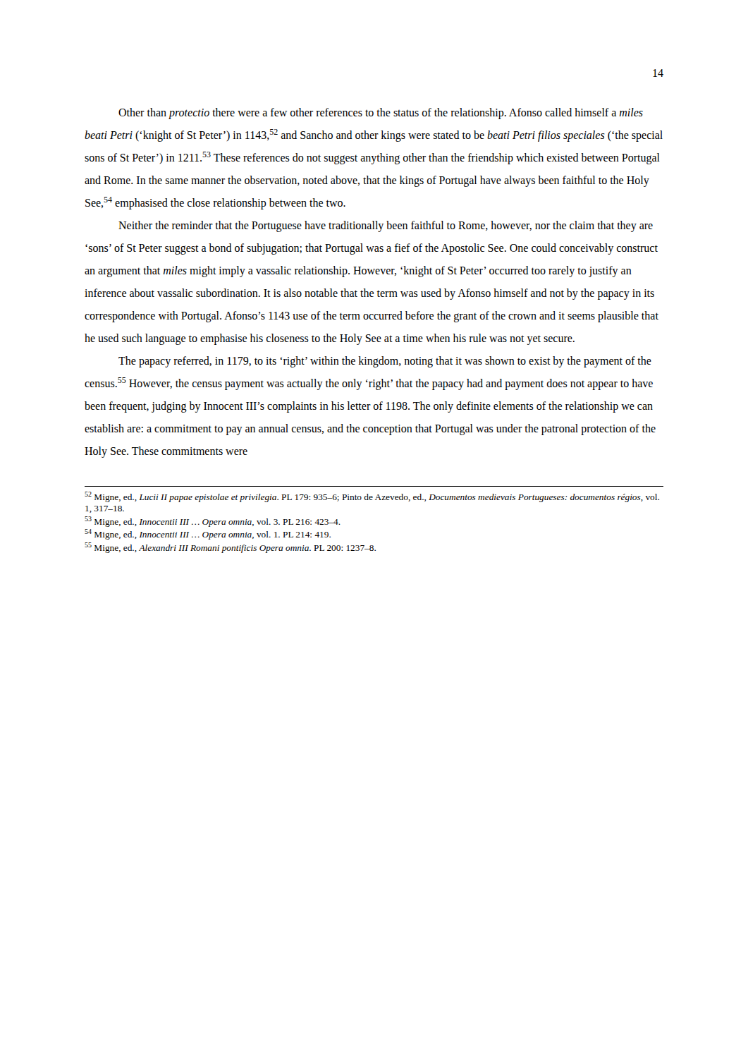14
Other than protectio there were a few other references to the status of the relationship. Afonso called himself a miles beati Petri (‘knight of St Peter’) in 1143,52 and Sancho and other kings were stated to be beati Petri filios speciales (‘the special sons of St Peter’) in 1211.53 These references do not suggest anything other than the friendship which existed between Portugal and Rome. In the same manner the observation, noted above, that the kings of Portugal have always been faithful to the Holy See,54 emphasised the close relationship between the two.
Neither the reminder that the Portuguese have traditionally been faithful to Rome, however, nor the claim that they are ‘sons’ of St Peter suggest a bond of subjugation; that Portugal was a fief of the Apostolic See. One could conceivably construct an argument that miles might imply a vassalic relationship. However, ‘knight of St Peter’ occurred too rarely to justify an inference about vassalic subordination. It is also notable that the term was used by Afonso himself and not by the papacy in its correspondence with Portugal. Afonso’s 1143 use of the term occurred before the grant of the crown and it seems plausible that he used such language to emphasise his closeness to the Holy See at a time when his rule was not yet secure.
The papacy referred, in 1179, to its ‘right’ within the kingdom, noting that it was shown to exist by the payment of the census.55 However, the census payment was actually the only ‘right’ that the papacy had and payment does not appear to have been frequent, judging by Innocent III’s complaints in his letter of 1198. The only definite elements of the relationship we can establish are: a commitment to pay an annual census, and the conception that Portugal was under the patronal protection of the Holy See. These commitments were
52 Migne, ed., Lucii II papae epistolae et privilegia. PL 179: 935–6; Pinto de Azevedo, ed., Documentos medievais Portugueses: documentos régios, vol. 1, 317–18.
53 Migne, ed., Innocentii III … Opera omnia, vol. 3. PL 216: 423–4.
54 Migne, ed., Innocentii III … Opera omnia, vol. 1. PL 214: 419.
55 Migne, ed., Alexandri III Romani pontificis Opera omnia. PL 200: 1237–8.